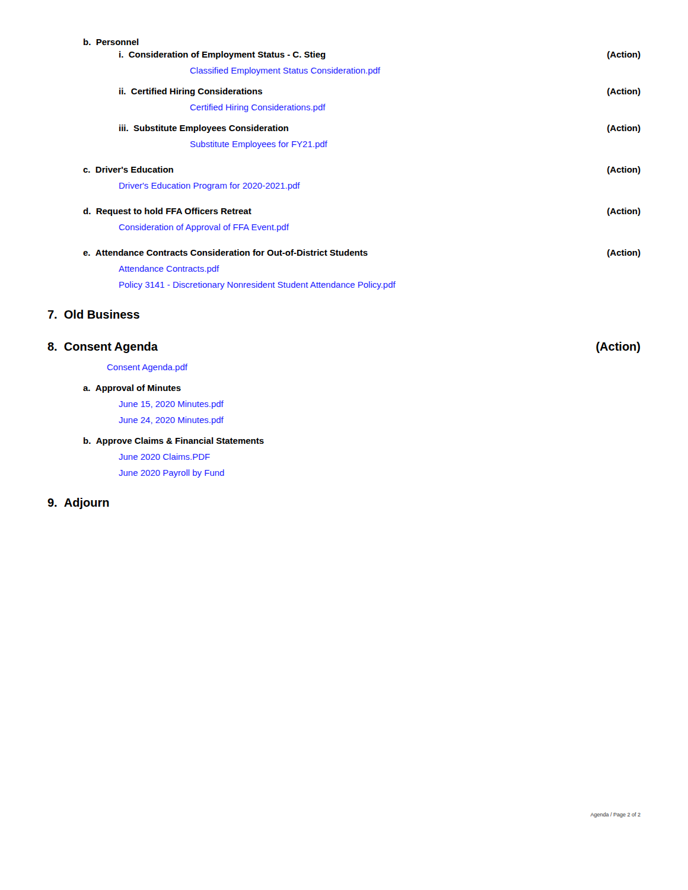b. Personnel
i. Consideration of Employment Status - C. Stieg (Action)
Classified Employment Status Consideration.pdf
ii. Certified Hiring Considerations (Action)
Certified Hiring Considerations.pdf
iii. Substitute Employees Consideration (Action)
Substitute Employees for FY21.pdf
c. Driver's Education (Action)
Driver's Education Program for 2020-2021.pdf
d. Request to hold FFA Officers Retreat (Action)
Consideration of Approval of FFA Event.pdf
e. Attendance Contracts Consideration for Out-of-District Students (Action)
Attendance Contracts.pdf
Policy 3141 - Discretionary Nonresident Student Attendance Policy.pdf
7. Old Business
8. Consent Agenda (Action)
Consent Agenda.pdf
a. Approval of Minutes
June 15, 2020 Minutes.pdf
June 24, 2020 Minutes.pdf
b. Approve Claims & Financial Statements
June 2020 Claims.PDF
June 2020 Payroll by Fund
9. Adjourn
Agenda / Page 2 of 2